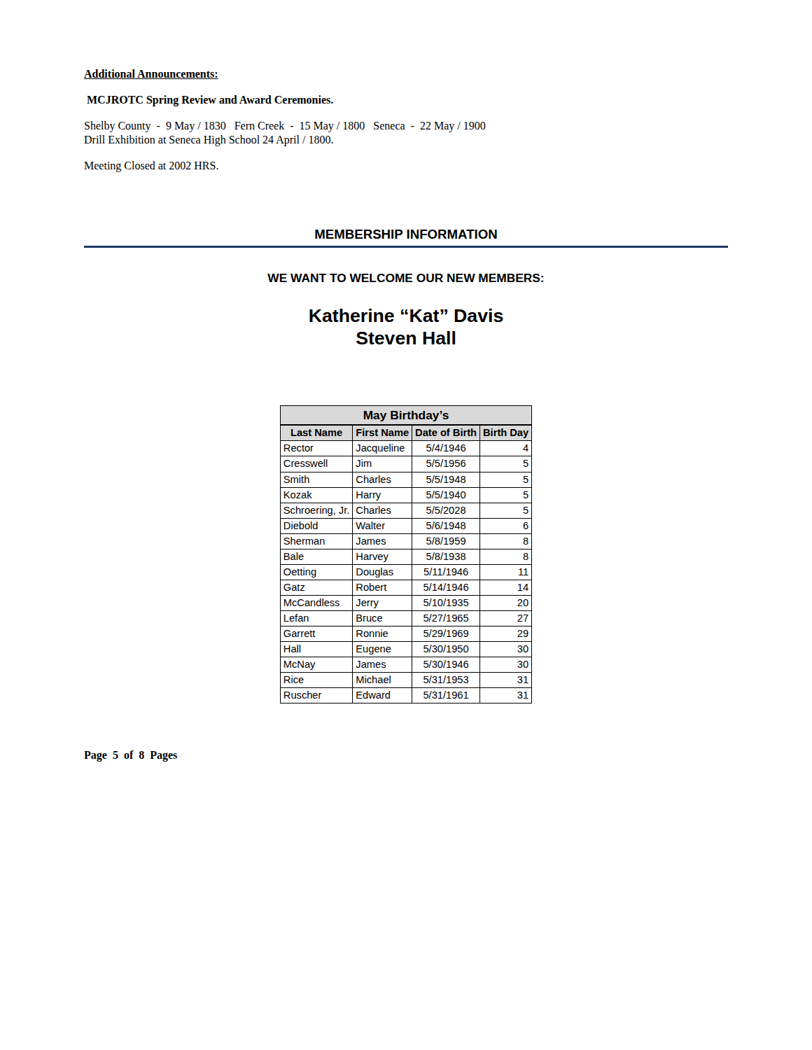Additional Announcements:
MCJROTC Spring Review and Award Ceremonies.
Shelby County - 9 May / 1830 Fern Creek - 15 May / 1800 Seneca - 22 May / 1900
Drill Exhibition at Seneca High School 24 April / 1800.
Meeting Closed at 2002 HRS.
MEMBERSHIP INFORMATION
WE WANT TO WELCOME OUR NEW MEMBERS:
Katherine “Kat” Davis
Steven Hall
May Birthday’s
| Last Name | First Name | Date of Birth | Birth Day |
| --- | --- | --- | --- |
| Rector | Jacqueline | 5/4/1946 | 4 |
| Cresswell | Jim | 5/5/1956 | 5 |
| Smith | Charles | 5/5/1948 | 5 |
| Kozak | Harry | 5/5/1940 | 5 |
| Schroering, Jr. | Charles | 5/5/2028 | 5 |
| Diebold | Walter | 5/6/1948 | 6 |
| Sherman | James | 5/8/1959 | 8 |
| Bale | Harvey | 5/8/1938 | 8 |
| Oetting | Douglas | 5/11/1946 | 11 |
| Gatz | Robert | 5/14/1946 | 14 |
| McCandless | Jerry | 5/10/1935 | 20 |
| Lefan | Bruce | 5/27/1965 | 27 |
| Garrett | Ronnie | 5/29/1969 | 29 |
| Hall | Eugene | 5/30/1950 | 30 |
| McNay | James | 5/30/1946 | 30 |
| Rice | Michael | 5/31/1953 | 31 |
| Ruscher | Edward | 5/31/1961 | 31 |
Page 5 of 8 Pages